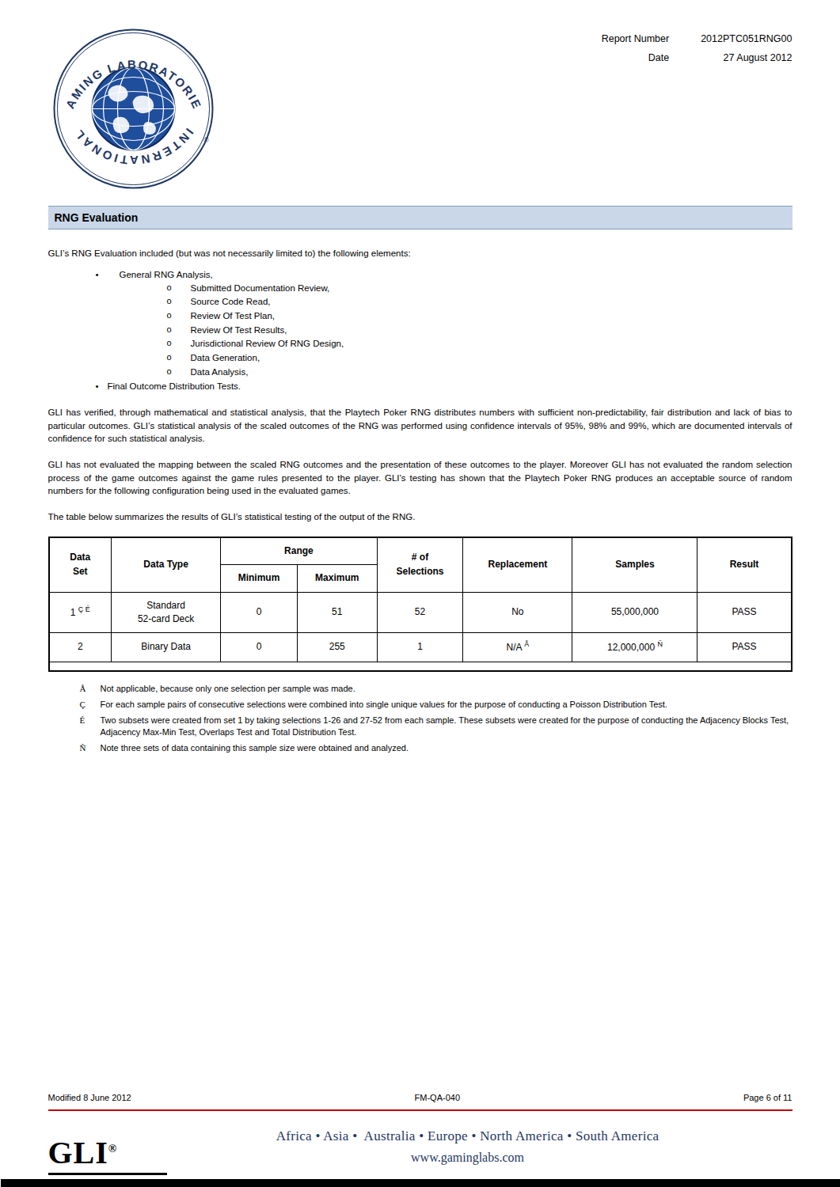GAMING LABORATORIES INTERNATIONAL ®
| Report Number | 2012PTC051RNG00 |
| Date | 27 August 2012 |
RNG Evaluation
GLI’s RNG Evaluation included (but was not necessarily limited to) the following elements:
General RNG Analysis,
Submitted Documentation Review,
Source Code Read,
Review Of Test Plan,
Review Of Test Results,
Jurisdictional Review Of RNG Design,
Data Generation,
Data Analysis,
Final Outcome Distribution Tests.
GLI has verified, through mathematical and statistical analysis, that the Playtech Poker RNG distributes numbers with sufficient non-predictability, fair distribution and lack of bias to particular outcomes. GLI’s statistical analysis of the scaled outcomes of the RNG was performed using confidence intervals of 95%, 98% and 99%, which are documented intervals of confidence for such statistical analysis.
GLI has not evaluated the mapping between the scaled RNG outcomes and the presentation of these outcomes to the player. Moreover GLI has not evaluated the random selection process of the game outcomes against the game rules presented to the player. GLI’s testing has shown that the Playtech Poker RNG produces an acceptable source of random numbers for the following configuration being used in the evaluated games.
The table below summarizes the results of GLI’s statistical testing of the output of the RNG.
| Data Set | Data Type | Range | # of Selections | Replacement | Samples | Result |
| --- | --- | --- | --- | --- | --- | --- |
| Minimum | Maximum |
| 1 Ç É | Standard 52-card Deck | 0 | 51 | 52 | No | 55,000,000 | PASS |
| 2 | Binary Data | 0 | 255 | 1 | N/A Å | 12,000,000 Ñ | PASS |
ÅNot applicable, because only one selection per sample was made.
ÇFor each sample pairs of consecutive selections were combined into single unique values for the purpose of conducting a Poisson Distribution Test.
ÉTwo subsets were created from set 1 by taking selections 1-26 and 27-52 from each sample. These subsets were created for the purpose of conducting the Adjacency Blocks Test, Adjacency Max-Min Test, Overlaps Test and Total Distribution Test.
ÑNote three sets of data containing this sample size were obtained and analyzed.
Modified 8 June 2012 FM-QA-040 Page 6 of 11
GLI®
Africa • Asia • Australia • Europe • North America • South America
www.gaminglabs.com